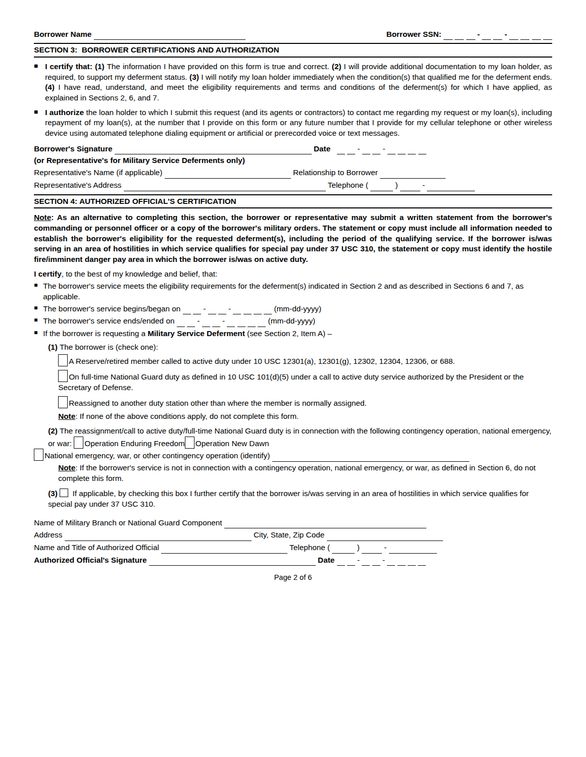Borrower Name Borrower SSN: - -
SECTION 3: BORROWER CERTIFICATIONS AND AUTHORIZATION
I certify that: (1) The information I have provided on this form is true and correct. (2) I will provide additional documentation to my loan holder, as required, to support my deferment status. (3) I will notify my loan holder immediately when the condition(s) that qualified me for the deferment ends. (4) I have read, understand, and meet the eligibility requirements and terms and conditions of the deferment(s) for which I have applied, as explained in Sections 2, 6, and 7.
I authorize the loan holder to which I submit this request (and its agents or contractors) to contact me regarding my request or my loan(s), including repayment of my loan(s), at the number that I provide on this form or any future number that I provide for my cellular telephone or other wireless device using automated telephone dialing equipment or artificial or prerecorded voice or text messages.
Borrower's Signature Date - -
(or Representative's for Military Service Deferments only)
Representative's Name (if applicable) Relationship to Borrower
Representative's Address Telephone ( ) -
SECTION 4: AUTHORIZED OFFICIAL'S CERTIFICATION
Note: As an alternative to completing this section, the borrower or representative may submit a written statement from the borrower's commanding or personnel officer or a copy of the borrower's military orders. The statement or copy must include all information needed to establish the borrower's eligibility for the requested deferment(s), including the period of the qualifying service. If the borrower is/was serving in an area of hostilities in which service qualifies for special pay under 37 USC 310, the statement or copy must identify the hostile fire/imminent danger pay area in which the borrower is/was on active duty.
I certify, to the best of my knowledge and belief, that:
The borrower's service meets the eligibility requirements for the deferment(s) indicated in Section 2 and as described in Sections 6 and 7, as applicable.
The borrower's service begins/began on - - (mm-dd-yyyy)
The borrower's service ends/ended on - - (mm-dd-yyyy)
If the borrower is requesting a Military Service Deferment (see Section 2, Item A) –
(1) The borrower is (check one):
A Reserve/retired member called to active duty under 10 USC 12301(a), 12301(g), 12302, 12304, 12306, or 688.
On full-time National Guard duty as defined in 10 USC 101(d)(5) under a call to active duty service authorized by the President or the Secretary of Defense.
Reassigned to another duty station other than where the member is normally assigned.
Note: If none of the above conditions apply, do not complete this form.
(2) The reassignment/call to active duty/full-time National Guard duty is in connection with the following contingency operation, national emergency, or war: Operation Enduring Freedom Operation New Dawn
National emergency, war, or other contingency operation (identify)
Note: If the borrower's service is not in connection with a contingency operation, national emergency, or war, as defined in Section 6, do not complete this form.
(3) If applicable, by checking this box I further certify that the borrower is/was serving in an area of hostilities in which service qualifies for special pay under 37 USC 310.
Name of Military Branch or National Guard Component
Address City, State, Zip Code
Name and Title of Authorized Official Telephone ( ) -
Authorized Official's Signature Date - -
Page 2 of 6